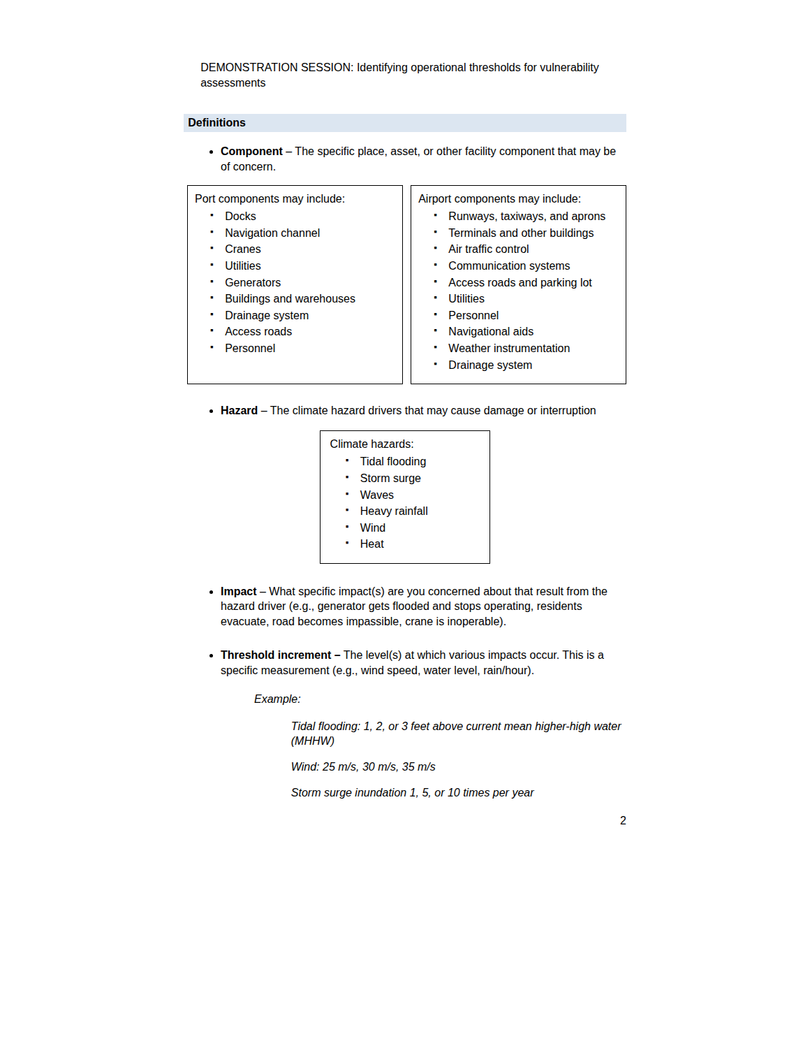DEMONSTRATION SESSION: Identifying operational thresholds for vulnerability assessments
Definitions
Component – The specific place, asset, or other facility component that may be of concern.
Port components may include:
Docks
Navigation channel
Cranes
Utilities
Generators
Buildings and warehouses
Drainage system
Access roads
Personnel
Airport components may include:
Runways, taxiways, and aprons
Terminals and other buildings
Air traffic control
Communication systems
Access roads and parking lot
Utilities
Personnel
Navigational aids
Weather instrumentation
Drainage system
Hazard – The climate hazard drivers that may cause damage or interruption
Climate hazards:
Tidal flooding
Storm surge
Waves
Heavy rainfall
Wind
Heat
Impact – What specific impact(s) are you concerned about that result from the hazard driver (e.g., generator gets flooded and stops operating, residents evacuate, road becomes impassible, crane is inoperable).
Threshold increment – The level(s) at which various impacts occur. This is a specific measurement (e.g., wind speed, water level, rain/hour).
Example:
Tidal flooding: 1, 2, or 3 feet above current mean higher-high water (MHHW)
Wind: 25 m/s, 30 m/s, 35 m/s
Storm surge inundation 1, 5, or 10 times per year
2